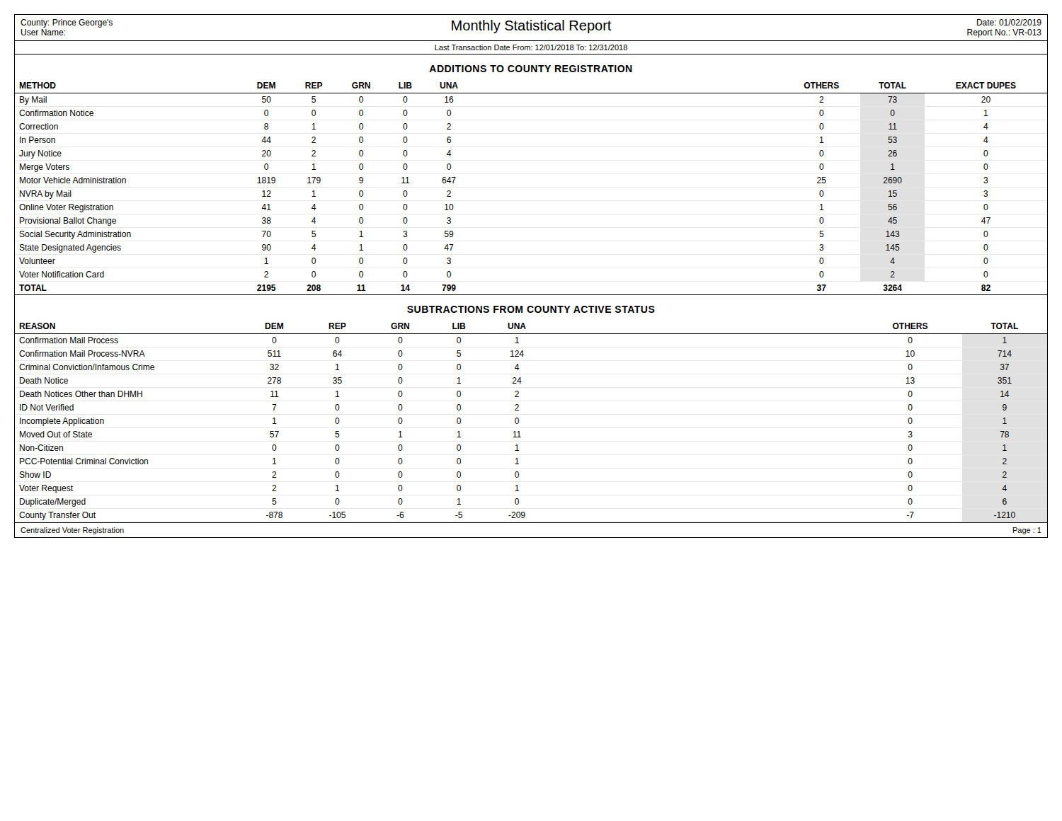| County: Prince George's User Name: | Monthly Statistical Report | Date: 01/02/2019 Report No.: VR-013 |
Last Transaction Date From: 12/01/2018 To: 12/31/2018
ADDITIONS TO COUNTY REGISTRATION
| METHOD | DEM | REP | GRN | LIB | UNA | | OTHERS | TOTAL | EXACT DUPES |
| --- | --- | --- | --- | --- | --- | --- | --- | --- | --- |
| By Mail | 50 | 5 | 0 | 0 | 16 | | 2 | 73 | 20 |
| Confirmation Notice | 0 | 0 | 0 | 0 | 0 | | 0 | 0 | 1 |
| Correction | 8 | 1 | 0 | 0 | 2 | | 0 | 11 | 4 |
| In Person | 44 | 2 | 0 | 0 | 6 | | 1 | 53 | 4 |
| Jury Notice | 20 | 2 | 0 | 0 | 4 | | 0 | 26 | 0 |
| Merge Voters | 0 | 1 | 0 | 0 | 0 | | 0 | 1 | 0 |
| Motor Vehicle Administration | 1819 | 179 | 9 | 11 | 647 | | 25 | 2690 | 3 |
| NVRA by Mail | 12 | 1 | 0 | 0 | 2 | | 0 | 15 | 3 |
| Online Voter Registration | 41 | 4 | 0 | 0 | 10 | | 1 | 56 | 0 |
| Provisional Ballot Change | 38 | 4 | 0 | 0 | 3 | | 0 | 45 | 47 |
| Social Security Administration | 70 | 5 | 1 | 3 | 59 | | 5 | 143 | 0 |
| State Designated Agencies | 90 | 4 | 1 | 0 | 47 | | 3 | 145 | 0 |
| Volunteer | 1 | 0 | 0 | 0 | 3 | | 0 | 4 | 0 |
| Voter Notification Card | 2 | 0 | 0 | 0 | 0 | | 0 | 2 | 0 |
| TOTAL | 2195 | 208 | 11 | 14 | 799 | | 37 | 3264 | 82 |
SUBTRACTIONS FROM COUNTY ACTIVE STATUS
| REASON | DEM | REP | GRN | LIB | UNA | | OTHERS | TOTAL |
| --- | --- | --- | --- | --- | --- | --- | --- | --- |
| Confirmation Mail Process | 0 | 0 | 0 | 0 | 1 | | 0 | 1 |
| Confirmation Mail Process-NVRA | 511 | 64 | 0 | 5 | 124 | | 10 | 714 |
| Criminal Conviction/Infamous Crime | 32 | 1 | 0 | 0 | 4 | | 0 | 37 |
| Death Notice | 278 | 35 | 0 | 1 | 24 | | 13 | 351 |
| Death Notices Other than DHMH | 11 | 1 | 0 | 0 | 2 | | 0 | 14 |
| ID Not Verified | 7 | 0 | 0 | 0 | 2 | | 0 | 9 |
| Incomplete Application | 1 | 0 | 0 | 0 | 0 | | 0 | 1 |
| Moved Out of State | 57 | 5 | 1 | 1 | 11 | | 3 | 78 |
| Non-Citizen | 0 | 0 | 0 | 0 | 1 | | 0 | 1 |
| PCC-Potential Criminal Conviction | 1 | 0 | 0 | 0 | 1 | | 0 | 2 |
| Show ID | 2 | 0 | 0 | 0 | 0 | | 0 | 2 |
| Voter Request | 2 | 1 | 0 | 0 | 1 | | 0 | 4 |
| Duplicate/Merged | 5 | 0 | 0 | 1 | 0 | | 0 | 6 |
| County Transfer Out | -878 | -105 | -6 | -5 | -209 | | -7 | -1210 |
Centralized Voter Registration Page : 1